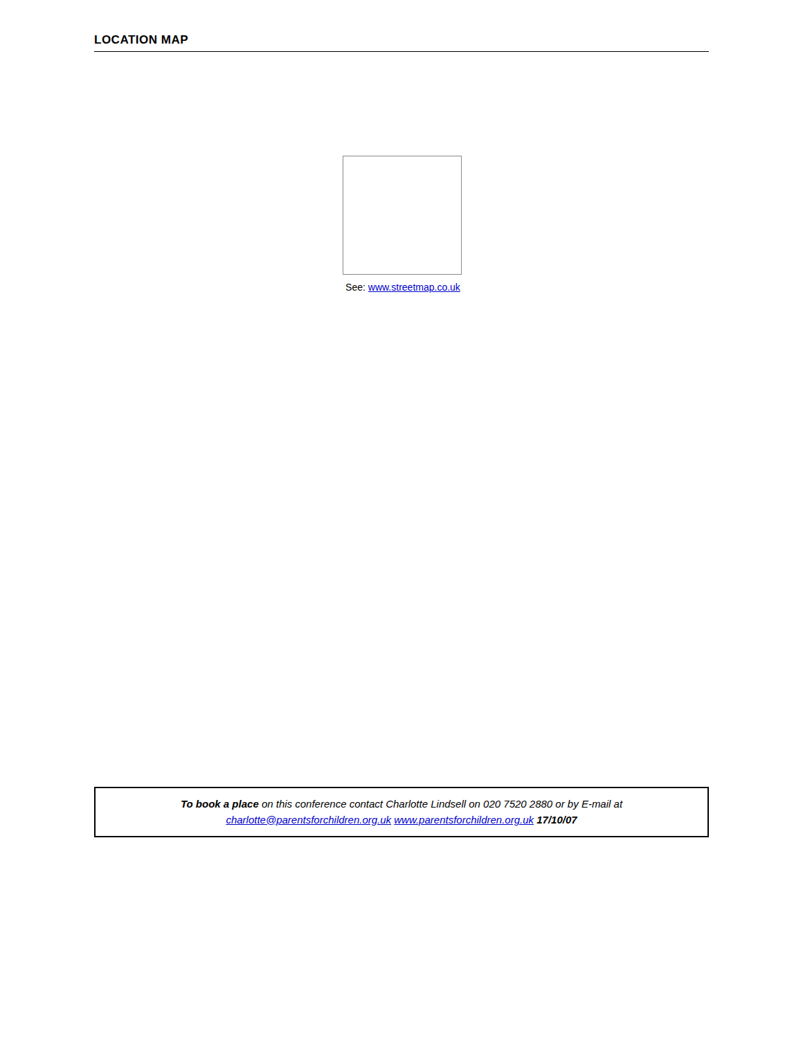Location Map
See: www.streetmap.co.uk
To book a place on this conference contact Charlotte Lindsell on 020 7520 2880 or by E-mail at charlotte@parentsforchildren.org.uk www.parentsforchildren.org.uk 17/10/07